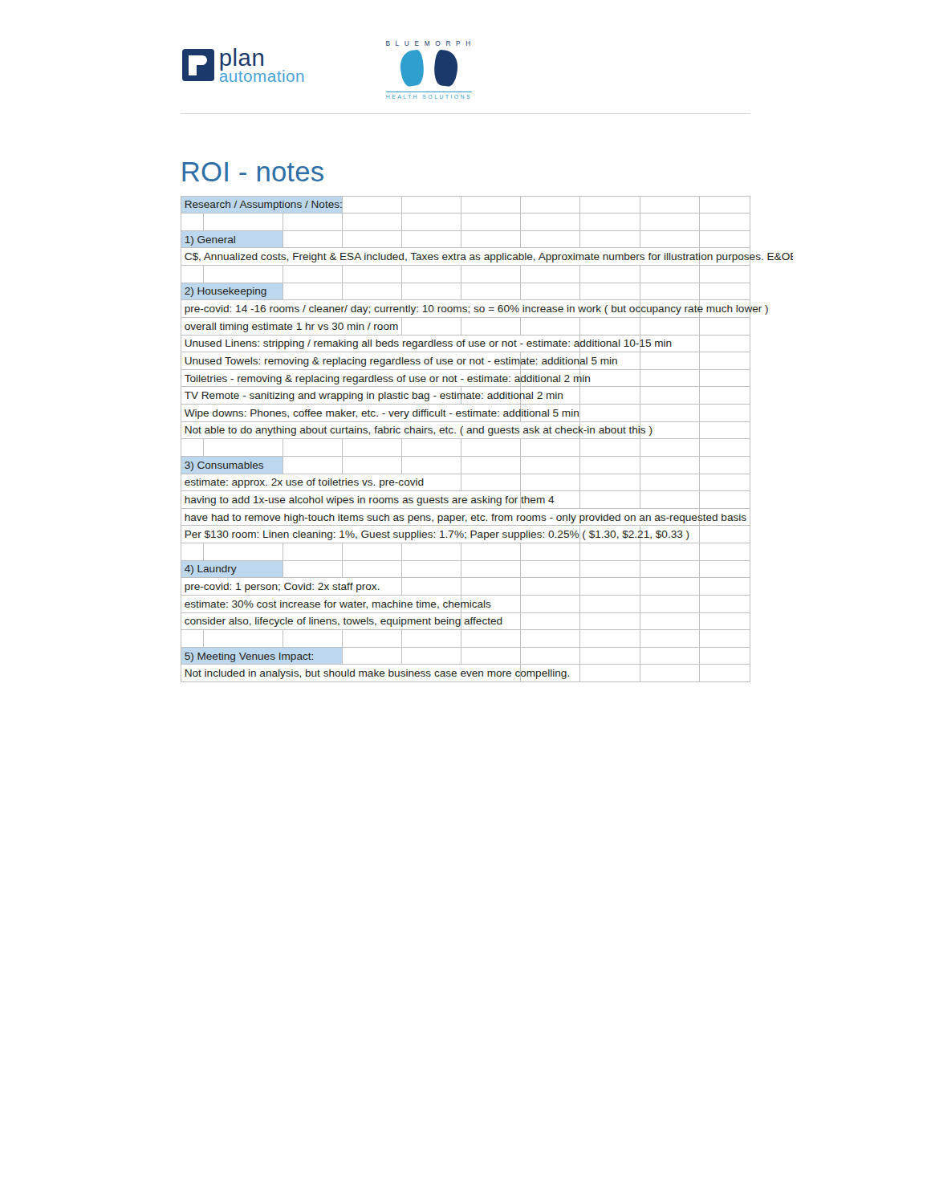plan automation
B L U E M O R P H
HEALTH SOLUTIONS
ROI - notes
| Research / Assumptions / Notes: | | | | | | | |
| 1) General | | | | | | | | |
| C$, Annualized costs, Freight & ESA included, Taxes extra as applicable, Approximate numbers for illustration purposes. E&OE. | |
| 2) Housekeeping | | | | | | | | |
| pre-covid: 14 -16 rooms / cleaner/ day; currently: 10 rooms; so = 60% increase in work ( but occupancy rate much lower ) | | |
| overall timing estimate 1 hr vs 30 min / room | | | | | | |
| Unused Linens: stripping / remaking all beds regardless of use or not - estimate: additional 10-15 min | | | |
| Unused Towels: removing & replacing regardless of use or not - estimate: additional 5 min | | | | |
| Toiletries - removing & replacing regardless of use or not - estimate: additional 2 min | | | | |
| TV Remote - sanitizing and wrapping in plastic bag - estimate: additional 2 min | | | | | |
| Wipe downs: Phones, coffee maker, etc. - very difficult - estimate: additional 5 min | | | | |
| Not able to do anything about curtains, fabric chairs, etc. ( and guests ask at check-in about this ) | | | |
| 3) Consumables | | | | | | | | |
| estimate: approx. 2x use of toiletries vs. pre-covid | | | | | |
| having to add 1x-use alcohol wipes in rooms as guests are asking for them 4 | | | | |
| have had to remove high-touch items such as pens, paper, etc. from rooms - only provided on an as-requested basis | |
| Per $130 room: Linen cleaning: 1%, Guest supplies: 1.7%; Paper supplies: 0.25% ( $1.30, $2.21, $0.33 ) | | | |
| 4) Laundry | | | | | | | | |
| pre-covid: 1 person; Covid: 2x staff prox. | | | | | | |
| estimate: 30% cost increase for water, machine time, chemicals | | | | | |
| consider also, lifecycle of linens, towels, equipment being affected | | | | | |
| 5) Meeting Venues Impact: | | | | | | | |
| Not included in analysis, but should make business case even more compelling. | | | | |